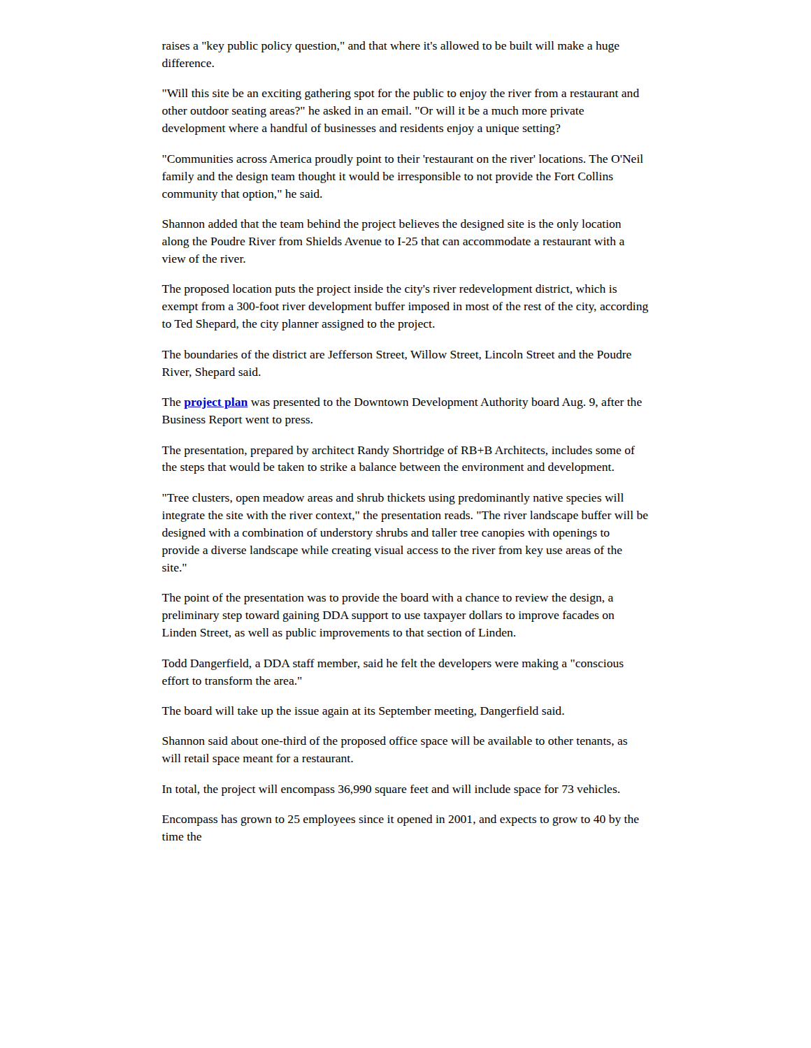raises a "key public policy question," and that where it's allowed to be built will make a huge difference.
"Will this site be an exciting gathering spot for the public to enjoy the river from a restaurant and other outdoor seating areas?" he asked in an email. "Or will it be a much more private development where a handful of businesses and residents enjoy a unique setting?
"Communities across America proudly point to their 'restaurant on the river' locations. The O'Neil family and the design team thought it would be irresponsible to not provide the Fort Collins community that option," he said.
Shannon added that the team behind the project believes the designed site is the only location along the Poudre River from Shields Avenue to I-25 that can accommodate a restaurant with a view of the river.
The proposed location puts the project inside the city's river redevelopment district, which is exempt from a 300-foot river development buffer imposed in most of the rest of the city, according to Ted Shepard, the city planner assigned to the project.
The boundaries of the district are Jefferson Street, Willow Street, Lincoln Street and the Poudre River, Shepard said.
The project plan was presented to the Downtown Development Authority board Aug. 9, after the Business Report went to press.
The presentation, prepared by architect Randy Shortridge of RB+B Architects, includes some of the steps that would be taken to strike a balance between the environment and development.
"Tree clusters, open meadow areas and shrub thickets using predominantly native species will integrate the site with the river context," the presentation reads. "The river landscape buffer will be designed with a combination of understory shrubs and taller tree canopies with openings to provide a diverse landscape while creating visual access to the river from key use areas of the site."
The point of the presentation was to provide the board with a chance to review the design, a preliminary step toward gaining DDA support to use taxpayer dollars to improve facades on Linden Street, as well as public improvements to that section of Linden.
Todd Dangerfield, a DDA staff member, said he felt the developers were making a "conscious effort to transform the area."
The board will take up the issue again at its September meeting, Dangerfield said.
Shannon said about one-third of the proposed office space will be available to other tenants, as will retail space meant for a restaurant.
In total, the project will encompass 36,990 square feet and will include space for 73 vehicles.
Encompass has grown to 25 employees since it opened in 2001, and expects to grow to 40 by the time the